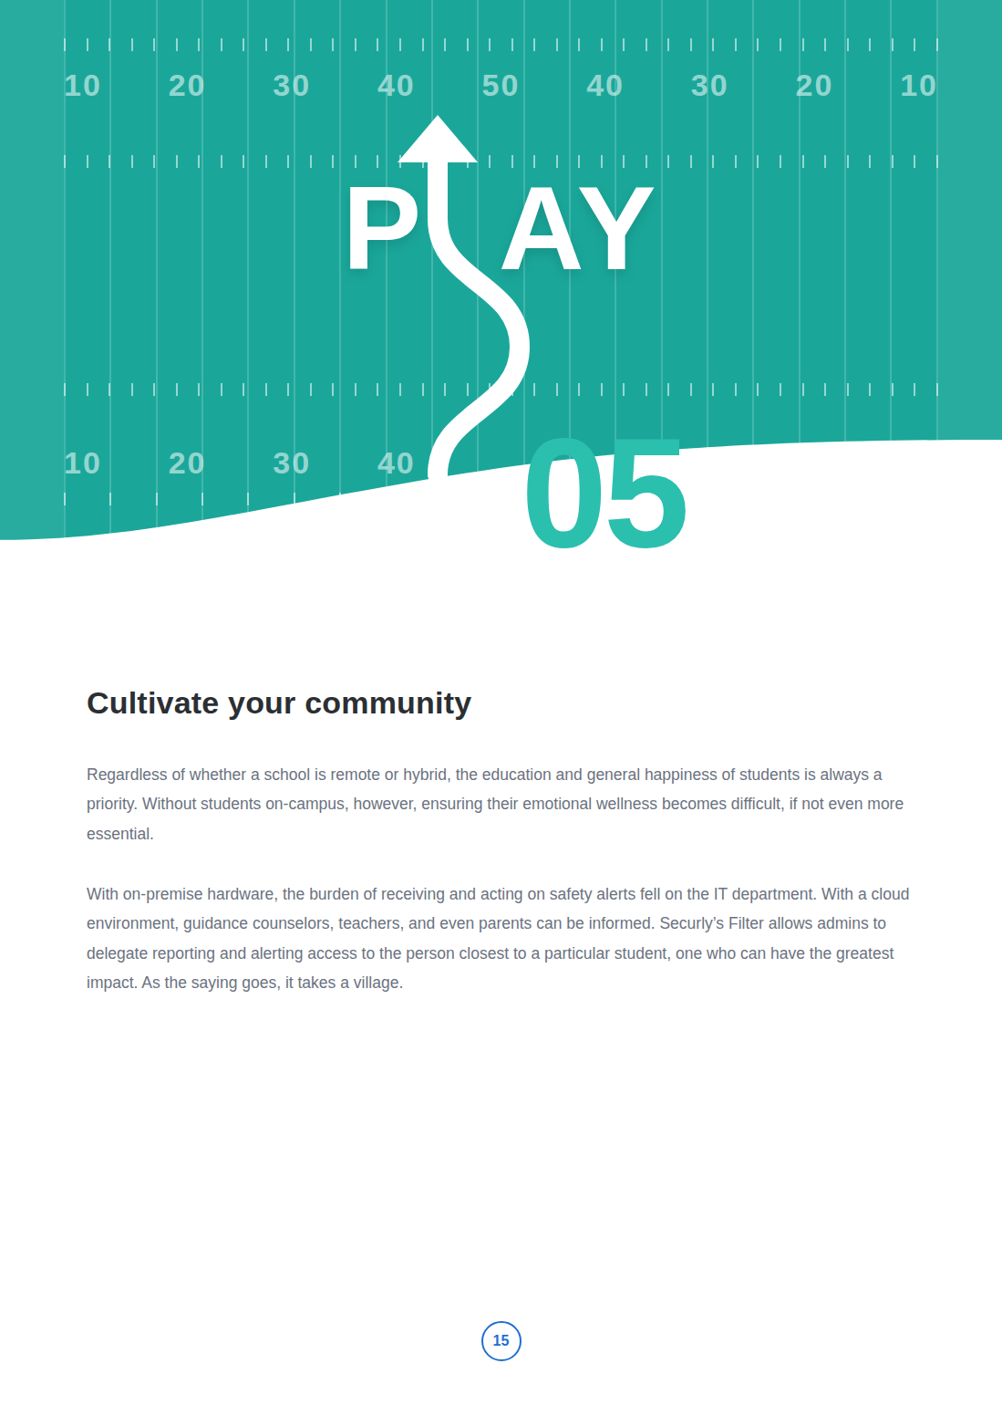10203040 5040302010
10203040 5040302010
P AY
05
Cultivate your community
Regardless of whether a school is remote or hybrid, the education and general happiness of students is always a priority. Without students on-campus, however, ensuring their emotional wellness becomes difficult, if not even more essential.
With on-premise hardware, the burden of receiving and acting on safety alerts fell on the IT department. With a cloud environment, guidance counselors, teachers, and even parents can be informed. Securly’s Filter allows admins to delegate reporting and alerting access to the person closest to a particular student, one who can have the greatest impact. As the saying goes, it takes a village.
15